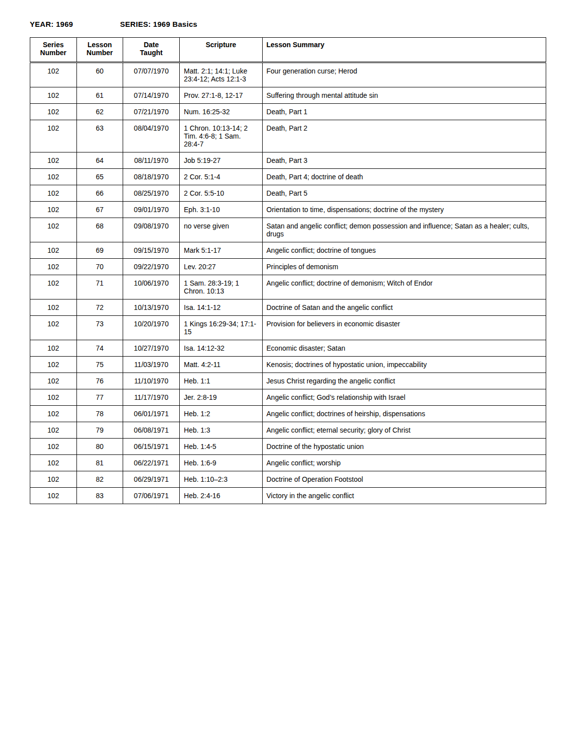YEAR: 1969 SERIES: 1969 Basics
| Series Number | Lesson Number | Date Taught | Scripture | Lesson Summary |
| --- | --- | --- | --- | --- |
| 102 | 60 | 07/07/1970 | Matt. 2:1; 14:1; Luke 23:4-12; Acts 12:1-3 | Four generation curse; Herod |
| 102 | 61 | 07/14/1970 | Prov. 27:1-8, 12-17 | Suffering through mental attitude sin |
| 102 | 62 | 07/21/1970 | Num. 16:25-32 | Death, Part 1 |
| 102 | 63 | 08/04/1970 | 1 Chron. 10:13-14; 2 Tim. 4:6-8; 1 Sam. 28:4-7 | Death, Part 2 |
| 102 | 64 | 08/11/1970 | Job 5:19-27 | Death, Part 3 |
| 102 | 65 | 08/18/1970 | 2 Cor. 5:1-4 | Death, Part 4; doctrine of death |
| 102 | 66 | 08/25/1970 | 2 Cor. 5:5-10 | Death, Part 5 |
| 102 | 67 | 09/01/1970 | Eph. 3:1-10 | Orientation to time, dispensations; doctrine of the mystery |
| 102 | 68 | 09/08/1970 | no verse given | Satan and angelic conflict; demon possession and influence; Satan as a healer; cults, drugs |
| 102 | 69 | 09/15/1970 | Mark 5:1-17 | Angelic conflict; doctrine of tongues |
| 102 | 70 | 09/22/1970 | Lev. 20:27 | Principles of demonism |
| 102 | 71 | 10/06/1970 | 1 Sam. 28:3-19; 1 Chron. 10:13 | Angelic conflict; doctrine of demonism; Witch of Endor |
| 102 | 72 | 10/13/1970 | Isa. 14:1-12 | Doctrine of Satan and the angelic conflict |
| 102 | 73 | 10/20/1970 | 1 Kings 16:29-34; 17:1-15 | Provision for believers in economic disaster |
| 102 | 74 | 10/27/1970 | Isa. 14:12-32 | Economic disaster; Satan |
| 102 | 75 | 11/03/1970 | Matt. 4:2-11 | Kenosis; doctrines of hypostatic union, impeccability |
| 102 | 76 | 11/10/1970 | Heb. 1:1 | Jesus Christ regarding the angelic conflict |
| 102 | 77 | 11/17/1970 | Jer. 2:8-19 | Angelic conflict; God’s relationship with Israel |
| 102 | 78 | 06/01/1971 | Heb. 1:2 | Angelic conflict; doctrines of heirship, dispensations |
| 102 | 79 | 06/08/1971 | Heb. 1:3 | Angelic conflict; eternal security; glory of Christ |
| 102 | 80 | 06/15/1971 | Heb. 1:4-5 | Doctrine of the hypostatic union |
| 102 | 81 | 06/22/1971 | Heb. 1:6-9 | Angelic conflict; worship |
| 102 | 82 | 06/29/1971 | Heb. 1:10–2:3 | Doctrine of Operation Footstool |
| 102 | 83 | 07/06/1971 | Heb. 2:4-16 | Victory in the angelic conflict |